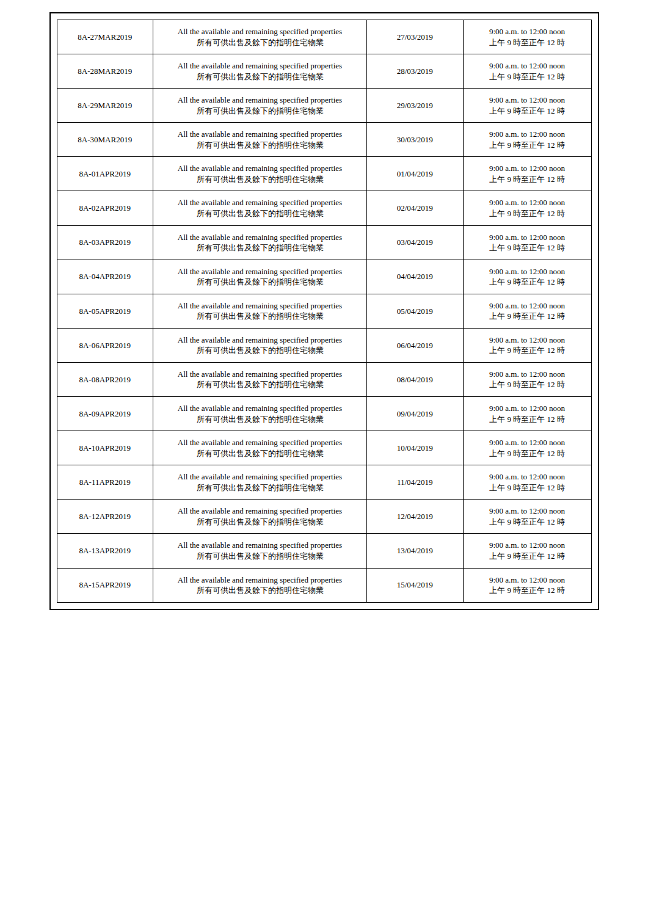| 8A-27MAR2019 | All the available and remaining specified properties 所有可供出售及餘下的指明住宅物業 | 27/03/2019 | 9:00 a.m. to 12:00 noon 上午 9 時至正午 12 時 |
| 8A-28MAR2019 | All the available and remaining specified properties 所有可供出售及餘下的指明住宅物業 | 28/03/2019 | 9:00 a.m. to 12:00 noon 上午 9 時至正午 12 時 |
| 8A-29MAR2019 | All the available and remaining specified properties 所有可供出售及餘下的指明住宅物業 | 29/03/2019 | 9:00 a.m. to 12:00 noon 上午 9 時至正午 12 時 |
| 8A-30MAR2019 | All the available and remaining specified properties 所有可供出售及餘下的指明住宅物業 | 30/03/2019 | 9:00 a.m. to 12:00 noon 上午 9 時至正午 12 時 |
| 8A-01APR2019 | All the available and remaining specified properties 所有可供出售及餘下的指明住宅物業 | 01/04/2019 | 9:00 a.m. to 12:00 noon 上午 9 時至正午 12 時 |
| 8A-02APR2019 | All the available and remaining specified properties 所有可供出售及餘下的指明住宅物業 | 02/04/2019 | 9:00 a.m. to 12:00 noon 上午 9 時至正午 12 時 |
| 8A-03APR2019 | All the available and remaining specified properties 所有可供出售及餘下的指明住宅物業 | 03/04/2019 | 9:00 a.m. to 12:00 noon 上午 9 時至正午 12 時 |
| 8A-04APR2019 | All the available and remaining specified properties 所有可供出售及餘下的指明住宅物業 | 04/04/2019 | 9:00 a.m. to 12:00 noon 上午 9 時至正午 12 時 |
| 8A-05APR2019 | All the available and remaining specified properties 所有可供出售及餘下的指明住宅物業 | 05/04/2019 | 9:00 a.m. to 12:00 noon 上午 9 時至正午 12 時 |
| 8A-06APR2019 | All the available and remaining specified properties 所有可供出售及餘下的指明住宅物業 | 06/04/2019 | 9:00 a.m. to 12:00 noon 上午 9 時至正午 12 時 |
| 8A-08APR2019 | All the available and remaining specified properties 所有可供出售及餘下的指明住宅物業 | 08/04/2019 | 9:00 a.m. to 12:00 noon 上午 9 時至正午 12 時 |
| 8A-09APR2019 | All the available and remaining specified properties 所有可供出售及餘下的指明住宅物業 | 09/04/2019 | 9:00 a.m. to 12:00 noon 上午 9 時至正午 12 時 |
| 8A-10APR2019 | All the available and remaining specified properties 所有可供出售及餘下的指明住宅物業 | 10/04/2019 | 9:00 a.m. to 12:00 noon 上午 9 時至正午 12 時 |
| 8A-11APR2019 | All the available and remaining specified properties 所有可供出售及餘下的指明住宅物業 | 11/04/2019 | 9:00 a.m. to 12:00 noon 上午 9 時至正午 12 時 |
| 8A-12APR2019 | All the available and remaining specified properties 所有可供出售及餘下的指明住宅物業 | 12/04/2019 | 9:00 a.m. to 12:00 noon 上午 9 時至正午 12 時 |
| 8A-13APR2019 | All the available and remaining specified properties 所有可供出售及餘下的指明住宅物業 | 13/04/2019 | 9:00 a.m. to 12:00 noon 上午 9 時至正午 12 時 |
| 8A-15APR2019 | All the available and remaining specified properties 所有可供出售及餘下的指明住宅物業 | 15/04/2019 | 9:00 a.m. to 12:00 noon 上午 9 時至正午 12 時 |